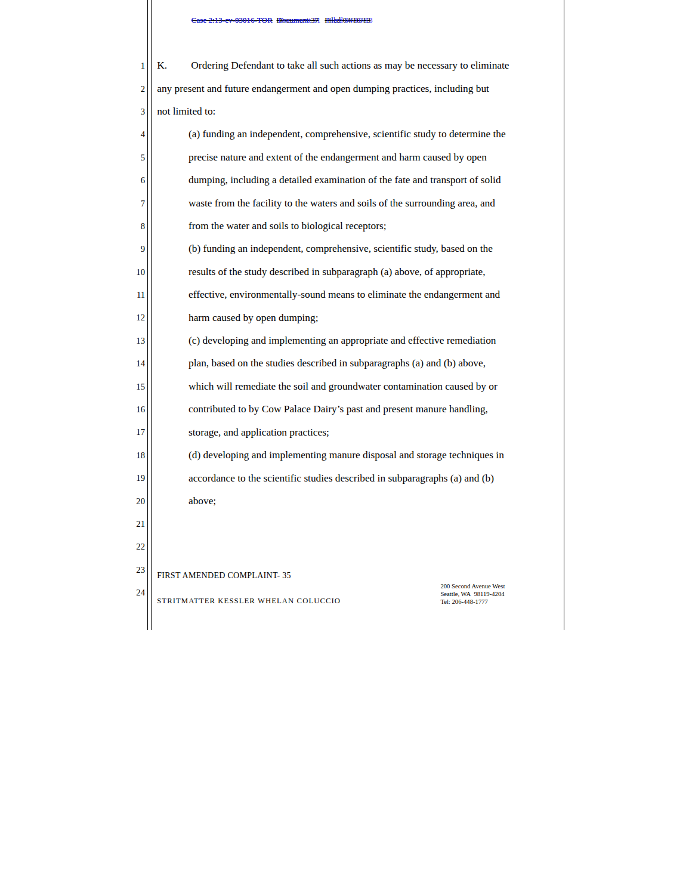Case 2:13-cv-03016-TOR Document 37 Filed 04/16/13 Case 2:13-cv-03016-TOR Document 31 Filed 04/10/13
1
2
3
4
5
6
7
8
9
10
11
12
13
14
15
16
17
18
19
20
21
22
23
24
K. Ordering Defendant to take all such actions as may be necessary to eliminate
any present and future endangerment and open dumping practices, including but
not limited to:
(a) funding an independent, comprehensive, scientific study to determine the
precise nature and extent of the endangerment and harm caused by open
dumping, including a detailed examination of the fate and transport of solid
waste from the facility to the waters and soils of the surrounding area, and
from the water and soils to biological receptors;
(b) funding an independent, comprehensive, scientific study, based on the
results of the study described in subparagraph (a) above, of appropriate,
effective, environmentally-sound means to eliminate the endangerment and
harm caused by open dumping;
(c) developing and implementing an appropriate and effective remediation
plan, based on the studies described in subparagraphs (a) and (b) above,
which will remediate the soil and groundwater contamination caused by or
contributed to by Cow Palace Dairy’s past and present manure handling,
storage, and application practices;
(d) developing and implementing manure disposal and storage techniques in
accordance to the scientific studies described in subparagraphs (a) and (b)
above;
FIRST AMENDED COMPLAINT- 35
STRITMATTER KESSLER WHELAN COLUCCIO
200 Second Avenue West
Seattle, WA 98119-4204
Tel: 206-448-1777